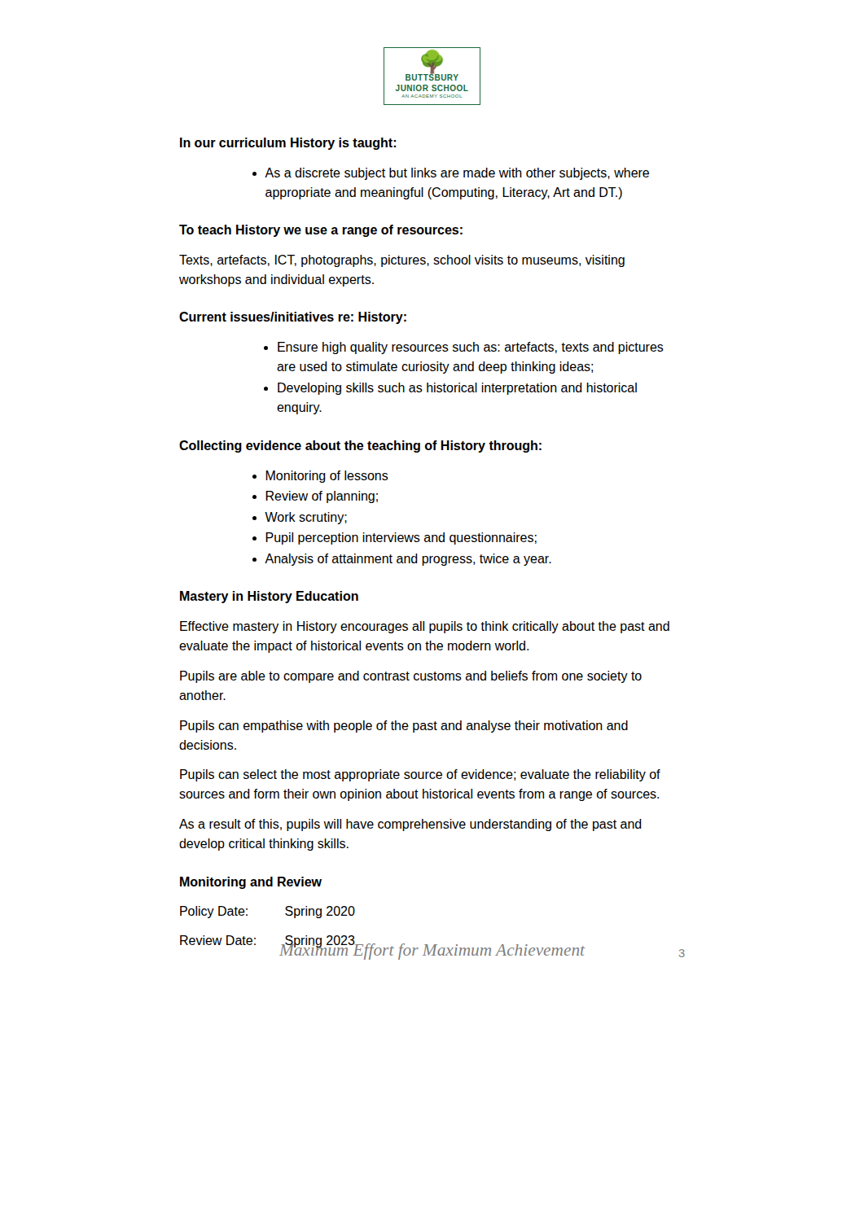🌳
BUTTSBURY
JUNIOR SCHOOL
AN ACADEMY SCHOOL
In our curriculum History is taught:
As a discrete subject but links are made with other subjects, where appropriate and meaningful (Computing, Literacy, Art and DT.)
To teach History we use a range of resources:
Texts, artefacts, ICT, photographs, pictures, school visits to museums, visiting workshops and individual experts.
Current issues/initiatives re: History:
Ensure high quality resources such as: artefacts, texts and pictures are used to stimulate curiosity and deep thinking ideas;
Developing skills such as historical interpretation and historical enquiry.
Collecting evidence about the teaching of History through:
Monitoring of lessons
Review of planning;
Work scrutiny;
Pupil perception interviews and questionnaires;
Analysis of attainment and progress, twice a year.
Mastery in History Education
Effective mastery in History encourages all pupils to think critically about the past and evaluate the impact of historical events on the modern world.
Pupils are able to compare and contrast customs and beliefs from one society to another.
Pupils can empathise with people of the past and analyse their motivation and decisions.
Pupils can select the most appropriate source of evidence; evaluate the reliability of sources and form their own opinion about historical events from a range of sources.
As a result of this, pupils will have comprehensive understanding of the past and develop critical thinking skills.
Monitoring and Review
Policy Date: Spring 2020
Review Date: Spring 2023
Maximum Effort for Maximum Achievement 3